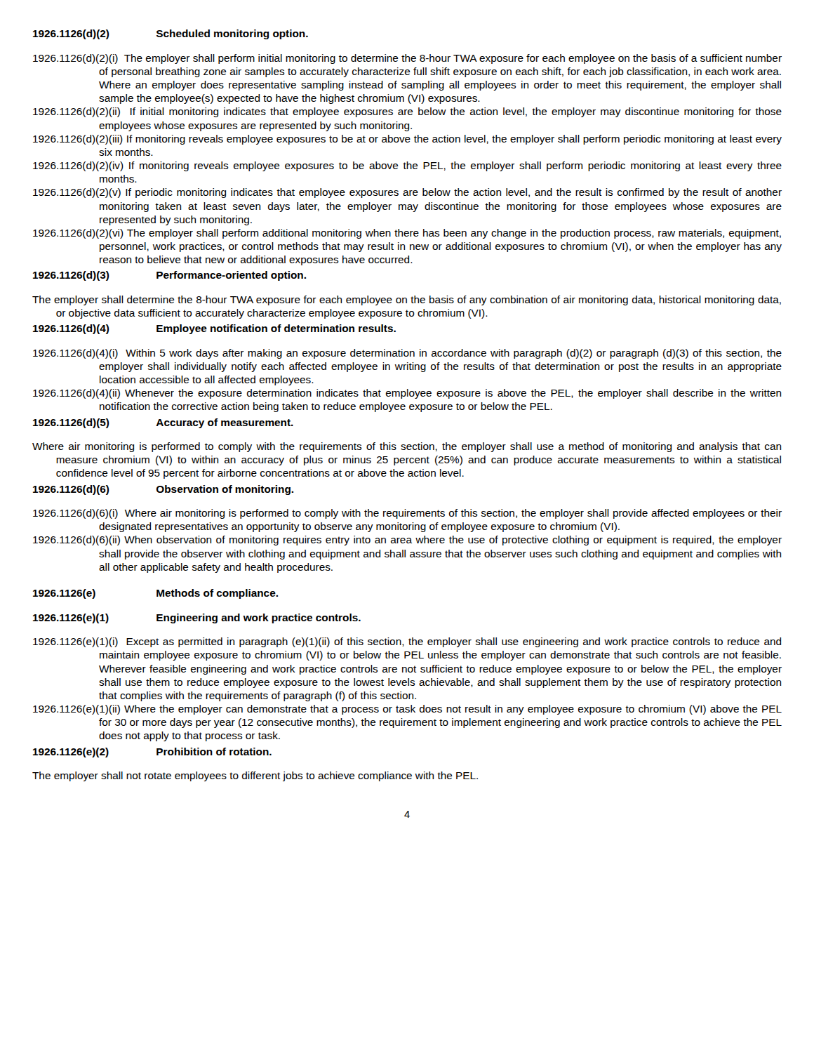1926.1126(d)(2) Scheduled monitoring option.
1926.1126(d)(2)(i) The employer shall perform initial monitoring to determine the 8-hour TWA exposure for each employee on the basis of a sufficient number of personal breathing zone air samples to accurately characterize full shift exposure on each shift, for each job classification, in each work area. Where an employer does representative sampling instead of sampling all employees in order to meet this requirement, the employer shall sample the employee(s) expected to have the highest chromium (VI) exposures.
1926.1126(d)(2)(ii) If initial monitoring indicates that employee exposures are below the action level, the employer may discontinue monitoring for those employees whose exposures are represented by such monitoring.
1926.1126(d)(2)(iii) If monitoring reveals employee exposures to be at or above the action level, the employer shall perform periodic monitoring at least every six months.
1926.1126(d)(2)(iv) If monitoring reveals employee exposures to be above the PEL, the employer shall perform periodic monitoring at least every three months.
1926.1126(d)(2)(v) If periodic monitoring indicates that employee exposures are below the action level, and the result is confirmed by the result of another monitoring taken at least seven days later, the employer may discontinue the monitoring for those employees whose exposures are represented by such monitoring.
1926.1126(d)(2)(vi) The employer shall perform additional monitoring when there has been any change in the production process, raw materials, equipment, personnel, work practices, or control methods that may result in new or additional exposures to chromium (VI), or when the employer has any reason to believe that new or additional exposures have occurred.
1926.1126(d)(3) Performance-oriented option.
The employer shall determine the 8-hour TWA exposure for each employee on the basis of any combination of air monitoring data, historical monitoring data, or objective data sufficient to accurately characterize employee exposure to chromium (VI).
1926.1126(d)(4) Employee notification of determination results.
1926.1126(d)(4)(i) Within 5 work days after making an exposure determination in accordance with paragraph (d)(2) or paragraph (d)(3) of this section, the employer shall individually notify each affected employee in writing of the results of that determination or post the results in an appropriate location accessible to all affected employees.
1926.1126(d)(4)(ii) Whenever the exposure determination indicates that employee exposure is above the PEL, the employer shall describe in the written notification the corrective action being taken to reduce employee exposure to or below the PEL.
1926.1126(d)(5) Accuracy of measurement.
Where air monitoring is performed to comply with the requirements of this section, the employer shall use a method of monitoring and analysis that can measure chromium (VI) to within an accuracy of plus or minus 25 percent (25%) and can produce accurate measurements to within a statistical confidence level of 95 percent for airborne concentrations at or above the action level.
1926.1126(d)(6) Observation of monitoring.
1926.1126(d)(6)(i) Where air monitoring is performed to comply with the requirements of this section, the employer shall provide affected employees or their designated representatives an opportunity to observe any monitoring of employee exposure to chromium (VI).
1926.1126(d)(6)(ii) When observation of monitoring requires entry into an area where the use of protective clothing or equipment is required, the employer shall provide the observer with clothing and equipment and shall assure that the observer uses such clothing and equipment and complies with all other applicable safety and health procedures.
1926.1126(e) Methods of compliance.
1926.1126(e)(1) Engineering and work practice controls.
1926.1126(e)(1)(i) Except as permitted in paragraph (e)(1)(ii) of this section, the employer shall use engineering and work practice controls to reduce and maintain employee exposure to chromium (VI) to or below the PEL unless the employer can demonstrate that such controls are not feasible. Wherever feasible engineering and work practice controls are not sufficient to reduce employee exposure to or below the PEL, the employer shall use them to reduce employee exposure to the lowest levels achievable, and shall supplement them by the use of respiratory protection that complies with the requirements of paragraph (f) of this section.
1926.1126(e)(1)(ii) Where the employer can demonstrate that a process or task does not result in any employee exposure to chromium (VI) above the PEL for 30 or more days per year (12 consecutive months), the requirement to implement engineering and work practice controls to achieve the PEL does not apply to that process or task.
1926.1126(e)(2) Prohibition of rotation.
The employer shall not rotate employees to different jobs to achieve compliance with the PEL.
4